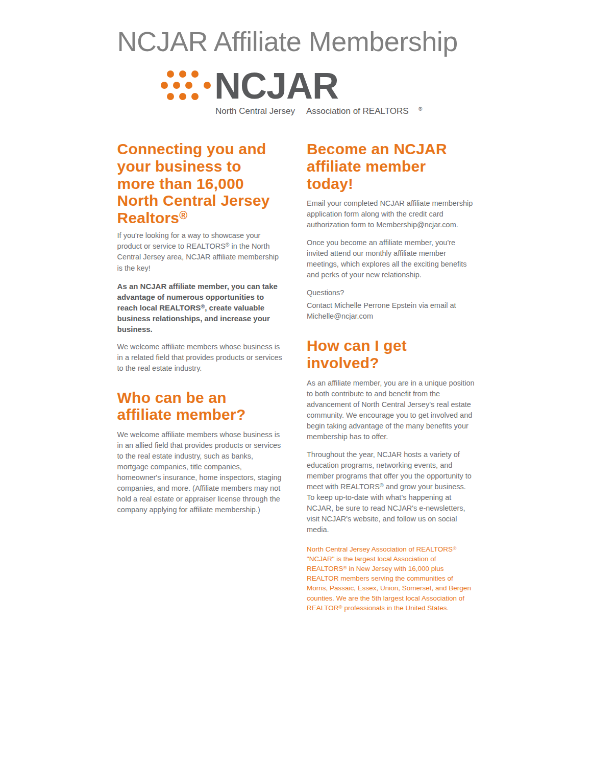NCJAR Affiliate Membership
NCJAR North Central Jersey Association of REALTORS ®
Connecting you and
your business to
more than 16,000
North Central Jersey
Realtors®
If you're looking for a way to showcase your product or service to REALTORS® in the North Central Jersey area, NCJAR affiliate membership is the key!
As an NCJAR affiliate member, you can take advantage of numerous opportunities to reach local REALTORS®, create valuable business relationships, and increase your business.
We welcome affiliate members whose business is in a related field that provides products or services to the real estate industry.
Who can be an
affiliate member?
We welcome affiliate members whose business is in an allied field that provides products or services to the real estate industry, such as banks, mortgage companies, title companies, homeowner's insurance, home inspectors, staging companies, and more. (Affiliate members may not hold a real estate or appraiser license through the company applying for affiliate membership.)
Become an NCJAR
affiliate member today!
Email your completed NCJAR affiliate membership application form along with the credit card authorization form to Membership@ncjar.com.
Once you become an affiliate member, you're invited attend our monthly affiliate member meetings, which explores all the exciting benefits and perks of your new relationship.
Questions?
Contact Michelle Perrone Epstein via email at Michelle@ncjar.com
How can I get involved?
As an affiliate member, you are in a unique position to both contribute to and benefit from the advancement of North Central Jersey's real estate community. We encourage you to get involved and begin taking advantage of the many benefits your membership has to offer.
Throughout the year, NCJAR hosts a variety of education programs, networking events, and member programs that offer you the opportunity to meet with REALTORS® and grow your business. To keep up-to-date with what's happening at NCJAR, be sure to read NCJAR's e-newsletters, visit NCJAR's website, and follow us on social media.
North Central Jersey Association of REALTORS® "NCJAR" is the largest local Association of REALTORS® in New Jersey with 16,000 plus REALTOR members serving the communities of Morris, Passaic, Essex, Union, Somerset, and Bergen counties. We are the 5th largest local Association of REALTOR® professionals in the United States.